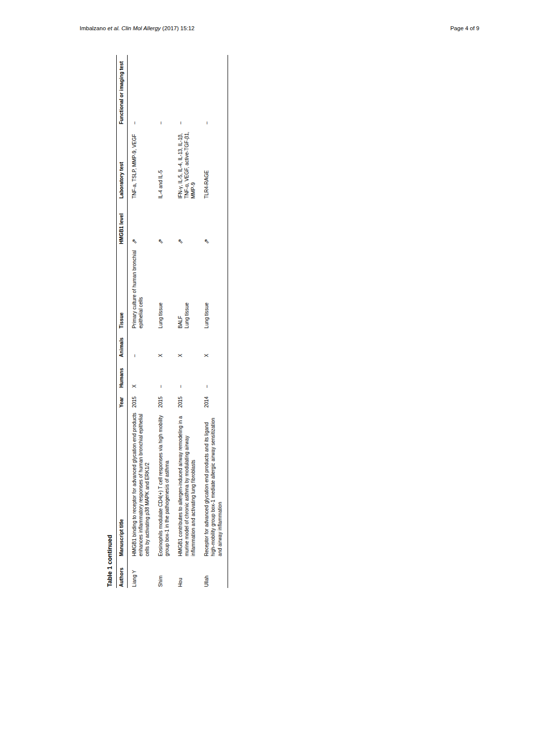Imbalzano et al. Clin Mol Allergy (2017) 15:12
Page 4 of 9
Table 1 continued
| Authors | Manuscript title | Year | Humans | Animals | Tissue | HMGB1 level | Laboratory test | Functional or imaging test |
| --- | --- | --- | --- | --- | --- | --- | --- | --- |
| Liang Y | HMGB1 binding to receptor for advanced glycation end products enhances inflammatory responses of human bronchial epithelial cells by activating p38 MAPK and ERK1/2 | 2015 | X | – | Primary culture of human bronchial epithelial cells | ⇗ | TNF-a, TSLP, MMP-9, VEGF | – |
| Shim | Eosinophils modulate CD4(+) T cell responses via high mobility group box-1 in the pathogenesis of asthma | 2015 | – | X | Lung tissue | ⇗ | IL-4 and IL-5 | – |
| Hou | HMGB1 contributes to allergen-induced airway remodeling in a murine model of chronic asthma by modulating airway inflammation and activating lung fibroblasts | 2015 | – | X | BALF Lung tissue | ⇗ | IFN-γ, IL-5, IL-4, IL-13, IL-1β, TNF-α, VEGF, active-TGF-β1, MMP-9 | – |
| Ullah | Receptor for advanced glycation end products and its ligand high-mobility group box-1 mediate allergic airway sensitization and airway inflammation | 2014 | – | X | Lung tissue | ⇗ | TLR4-RAGE | – |